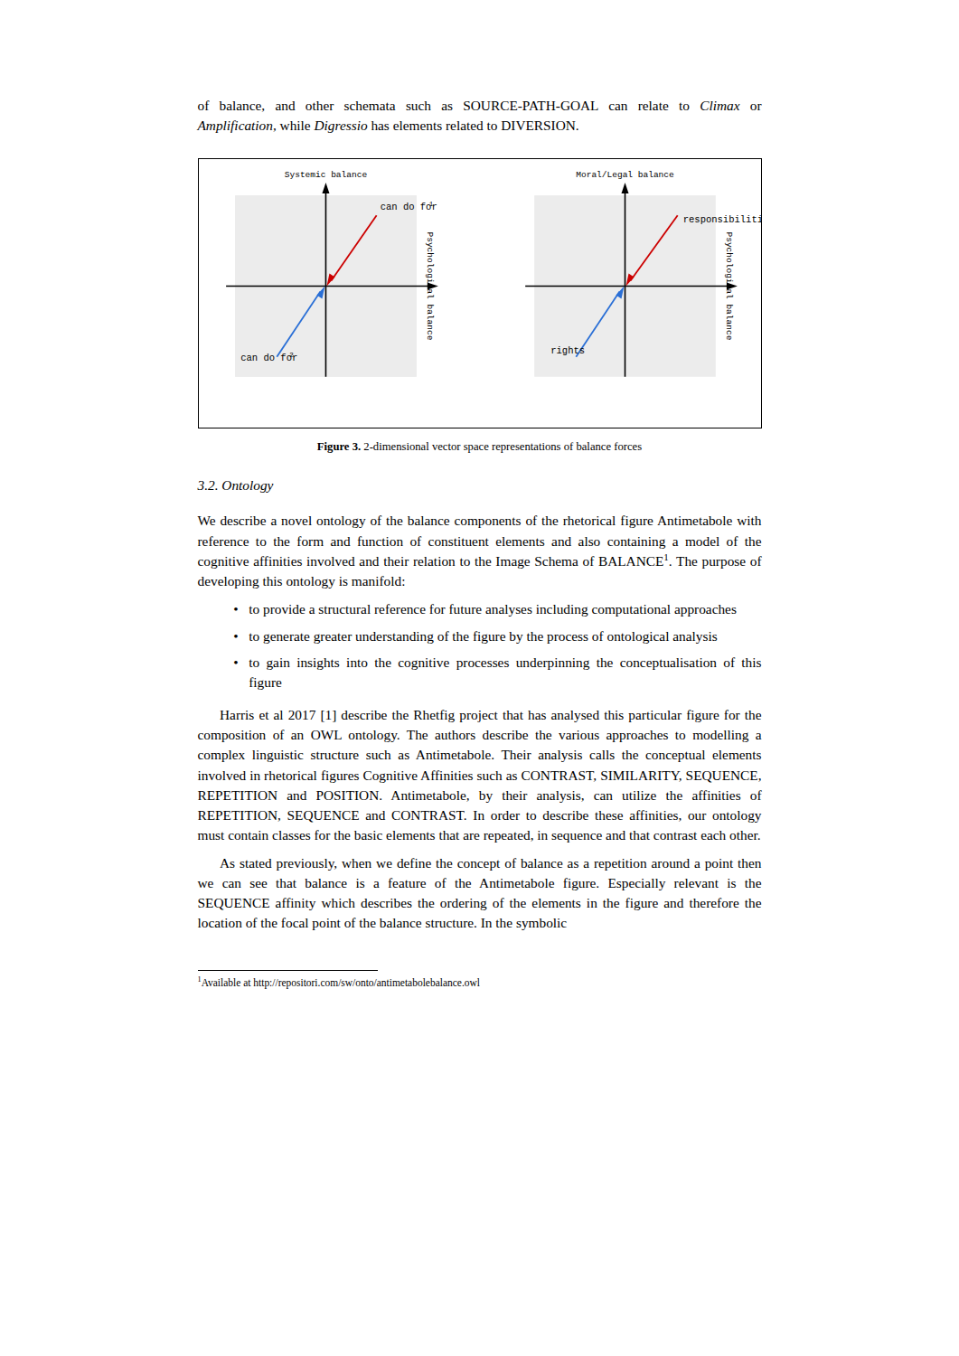of balance, and other schemata such as SOURCE-PATH-GOAL can relate to Climax or Amplification, while Digressio has elements related to DIVERSION.
Systemic balance Psychological balance can do for 1 can do for 2 Moral/Legal balance Psychological balance responsibilities rights
Figure 3. 2-dimensional vector space representations of balance forces
3.2. Ontology
We describe a novel ontology of the balance components of the rhetorical figure Antimetabole with reference to the form and function of constituent elements and also containing a model of the cognitive affinities involved and their relation to the Image Schema of BALANCE1. The purpose of developing this ontology is manifold:
to provide a structural reference for future analyses including computational approaches
to generate greater understanding of the figure by the process of ontological analysis
to gain insights into the cognitive processes underpinning the conceptualisation of this figure
Harris et al 2017 [1] describe the Rhetfig project that has analysed this particular figure for the composition of an OWL ontology. The authors describe the various approaches to modelling a complex linguistic structure such as Antimetabole. Their analysis calls the conceptual elements involved in rhetorical figures Cognitive Affinities such as CONTRAST, SIMILARITY, SEQUENCE, REPETITION and POSITION. Antimetabole, by their analysis, can utilize the affinities of REPETITION, SEQUENCE and CONTRAST. In order to describe these affinities, our ontology must contain classes for the basic elements that are repeated, in sequence and that contrast each other.
As stated previously, when we define the concept of balance as a repetition around a point then we can see that balance is a feature of the Antimetabole figure. Especially relevant is the SEQUENCE affinity which describes the ordering of the elements in the figure and therefore the location of the focal point of the balance structure. In the symbolic
1Available at http://repositori.com/sw/onto/antimetabolebalance.owl